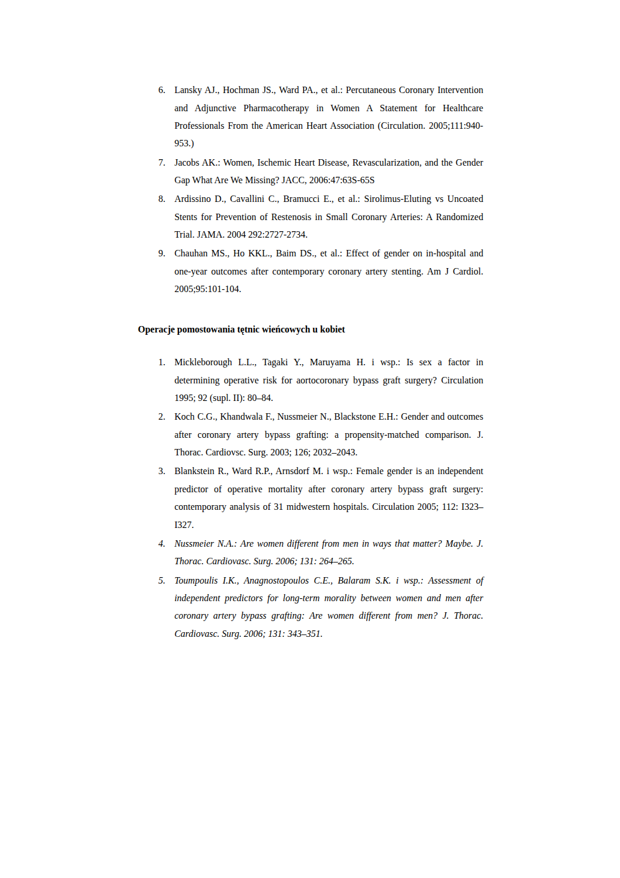Lansky AJ., Hochman JS., Ward PA., et al.: Percutaneous Coronary Intervention and Adjunctive Pharmacotherapy in Women A Statement for Healthcare Professionals From the American Heart Association (Circulation. 2005;111:940-953.)
Jacobs AK.: Women, Ischemic Heart Disease, Revascularization, and the Gender Gap What Are We Missing? JACC, 2006:47:63S-65S
Ardissino D., Cavallini C., Bramucci E., et al.: Sirolimus-Eluting vs Uncoated Stents for Prevention of Restenosis in Small Coronary Arteries: A Randomized Trial. JAMA. 2004 292:2727-2734.
Chauhan MS., Ho KKL., Baim DS., et al.: Effect of gender on in-hospital and one-year outcomes after contemporary coronary artery stenting. Am J Cardiol. 2005;95:101-104.
Operacje pomostowania tętnic wieńcowych u kobiet
Mickleborough L.L., Tagaki Y., Maruyama H. i wsp.: Is sex a factor in determining operative risk for aortocoronary bypass graft surgery? Circulation 1995; 92 (supl. II): 80–84.
Koch C.G., Khandwala F., Nussmeier N., Blackstone E.H.: Gender and outcomes after coronary artery bypass grafting: a propensity-matched comparison. J. Thorac. Cardiovsc. Surg. 2003; 126; 2032–2043.
Blankstein R., Ward R.P., Arnsdorf M. i wsp.: Female gender is an independent predictor of operative mortality after coronary artery bypass graft surgery: contemporary analysis of 31 midwestern hospitals. Circulation 2005; 112: I323–I327.
Nussmeier N.A.: Are women different from men in ways that matter? Maybe. J. Thorac. Cardiovasc. Surg. 2006; 131: 264–265.
Toumpoulis I.K., Anagnostopoulos C.E., Balaram S.K. i wsp.: Assessment of independent predictors for long-term morality between women and men after coronary artery bypass grafting: Are women different from men? J. Thorac. Cardiovasc. Surg. 2006; 131: 343–351.